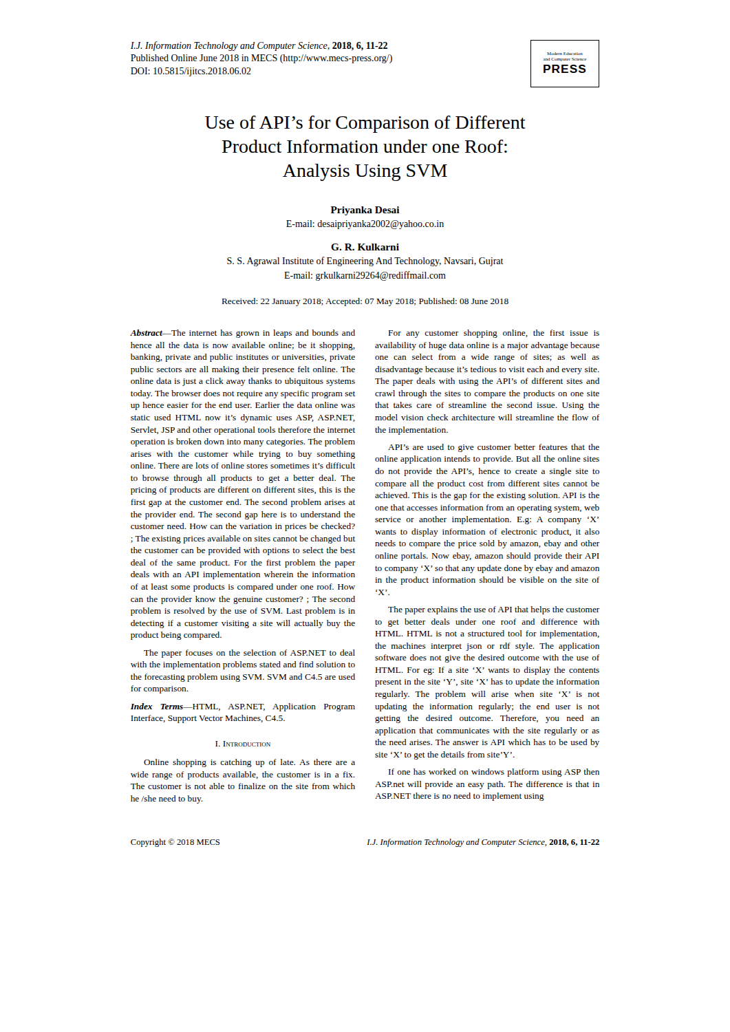I.J. Information Technology and Computer Science, 2018, 6, 11-22
Published Online June 2018 in MECS (http://www.mecs-press.org/)
DOI: 10.5815/ijitcs.2018.06.02
Modern Education
and Computer Science
PRESS
Use of API’s for Comparison of Different
Product Information under one Roof:
Analysis Using SVM
Priyanka Desai
E-mail: desaipriyanka2002@yahoo.co.in
G. R. Kulkarni
S. S. Agrawal Institute of Engineering And Technology, Navsari, Gujrat
E-mail: grkulkarni29264@rediffmail.com
Received: 22 January 2018; Accepted: 07 May 2018; Published: 08 June 2018
Abstract—The internet has grown in leaps and bounds and hence all the data is now available online; be it shopping, banking, private and public institutes or universities, private public sectors are all making their presence felt online. The online data is just a click away thanks to ubiquitous systems today. The browser does not require any specific program set up hence easier for the end user. Earlier the data online was static used HTML now it’s dynamic uses ASP, ASP.NET, Servlet, JSP and other operational tools therefore the internet operation is broken down into many categories. The problem arises with the customer while trying to buy something online. There are lots of online stores sometimes it’s difficult to browse through all products to get a better deal. The pricing of products are different on different sites, this is the first gap at the customer end. The second problem arises at the provider end. The second gap here is to understand the customer need. How can the variation in prices be checked? ; The existing prices available on sites cannot be changed but the customer can be provided with options to select the best deal of the same product. For the first problem the paper deals with an API implementation wherein the information of at least some products is compared under one roof. How can the provider know the genuine customer? ; The second problem is resolved by the use of SVM. Last problem is in detecting if a customer visiting a site will actually buy the product being compared.
The paper focuses on the selection of ASP.NET to deal with the implementation problems stated and find solution to the forecasting problem using SVM. SVM and C4.5 are used for comparison.
Index Terms—HTML, ASP.NET, Application Program Interface, Support Vector Machines, C4.5.
I. Introduction
Online shopping is catching up of late. As there are a wide range of products available, the customer is in a fix. The customer is not able to finalize on the site from which he /she need to buy.
For any customer shopping online, the first issue is availability of huge data online is a major advantage because one can select from a wide range of sites; as well as disadvantage because it’s tedious to visit each and every site. The paper deals with using the API’s of different sites and crawl through the sites to compare the products on one site that takes care of streamline the second issue. Using the model vision check architecture will streamline the flow of the implementation.
API’s are used to give customer better features that the online application intends to provide. But all the online sites do not provide the API’s, hence to create a single site to compare all the product cost from different sites cannot be achieved. This is the gap for the existing solution. API is the one that accesses information from an operating system, web service or another implementation. E.g: A company ‘X’ wants to display information of electronic product, it also needs to compare the price sold by amazon, ebay and other online portals. Now ebay, amazon should provide their API to company ‘X’ so that any update done by ebay and amazon in the product information should be visible on the site of ‘X’.
The paper explains the use of API that helps the customer to get better deals under one roof and difference with HTML. HTML is not a structured tool for implementation, the machines interpret json or rdf style. The application software does not give the desired outcome with the use of HTML. For eg: If a site ‘X’ wants to display the contents present in the site ‘Y’, site ‘X’ has to update the information regularly. The problem will arise when site ‘X’ is not updating the information regularly; the end user is not getting the desired outcome. Therefore, you need an application that communicates with the site regularly or as the need arises. The answer is API which has to be used by site ‘X’ to get the details from site’Y’.
If one has worked on windows platform using ASP then ASP.net will provide an easy path. The difference is that in ASP.NET there is no need to implement using
Copyright © 2018 MECS
I.J. Information Technology and Computer Science, 2018, 6, 11-22